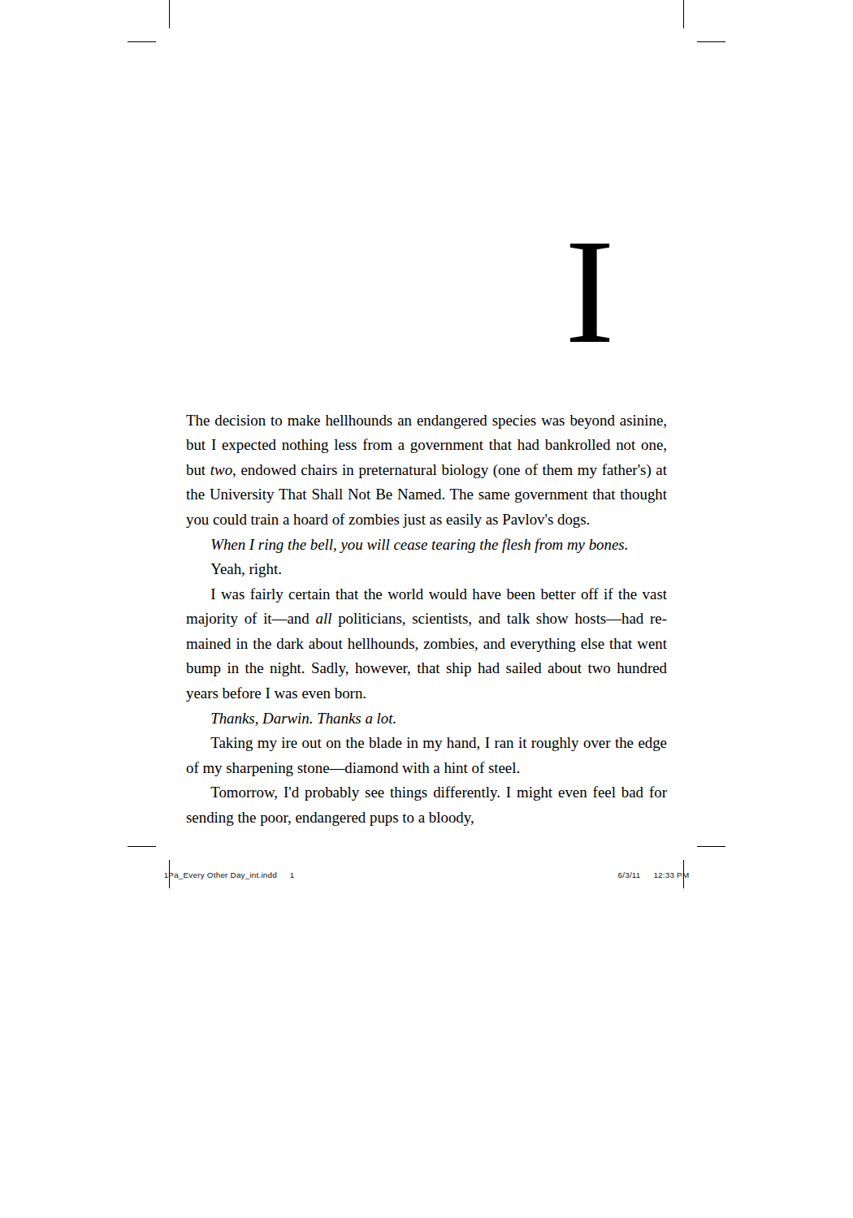I
The decision to make hellhounds an endangered species was beyond asinine, but I expected nothing less from a government that had bankrolled not one, but two, endowed chairs in preternatural biology (one of them my father's) at the University That Shall Not Be Named. The same government that thought you could train a hoard of zombies just as easily as Pavlov's dogs.
When I ring the bell, you will cease tearing the flesh from my bones.
Yeah, right.
I was fairly certain that the world would have been better off if the vast majority of it—and all politicians, scientists, and talk show hosts—had remained in the dark about hellhounds, zombies, and everything else that went bump in the night. Sadly, however, that ship had sailed about two hundred years before I was even born.
Thanks, Darwin. Thanks a lot.
Taking my ire out on the blade in my hand, I ran it roughly over the edge of my sharpening stone—diamond with a hint of steel.
Tomorrow, I'd probably see things differently. I might even feel bad for sending the poor, endangered pups to a bloody,
1Pa_Every Other Day_int.indd 1
6/3/1112:33 PM